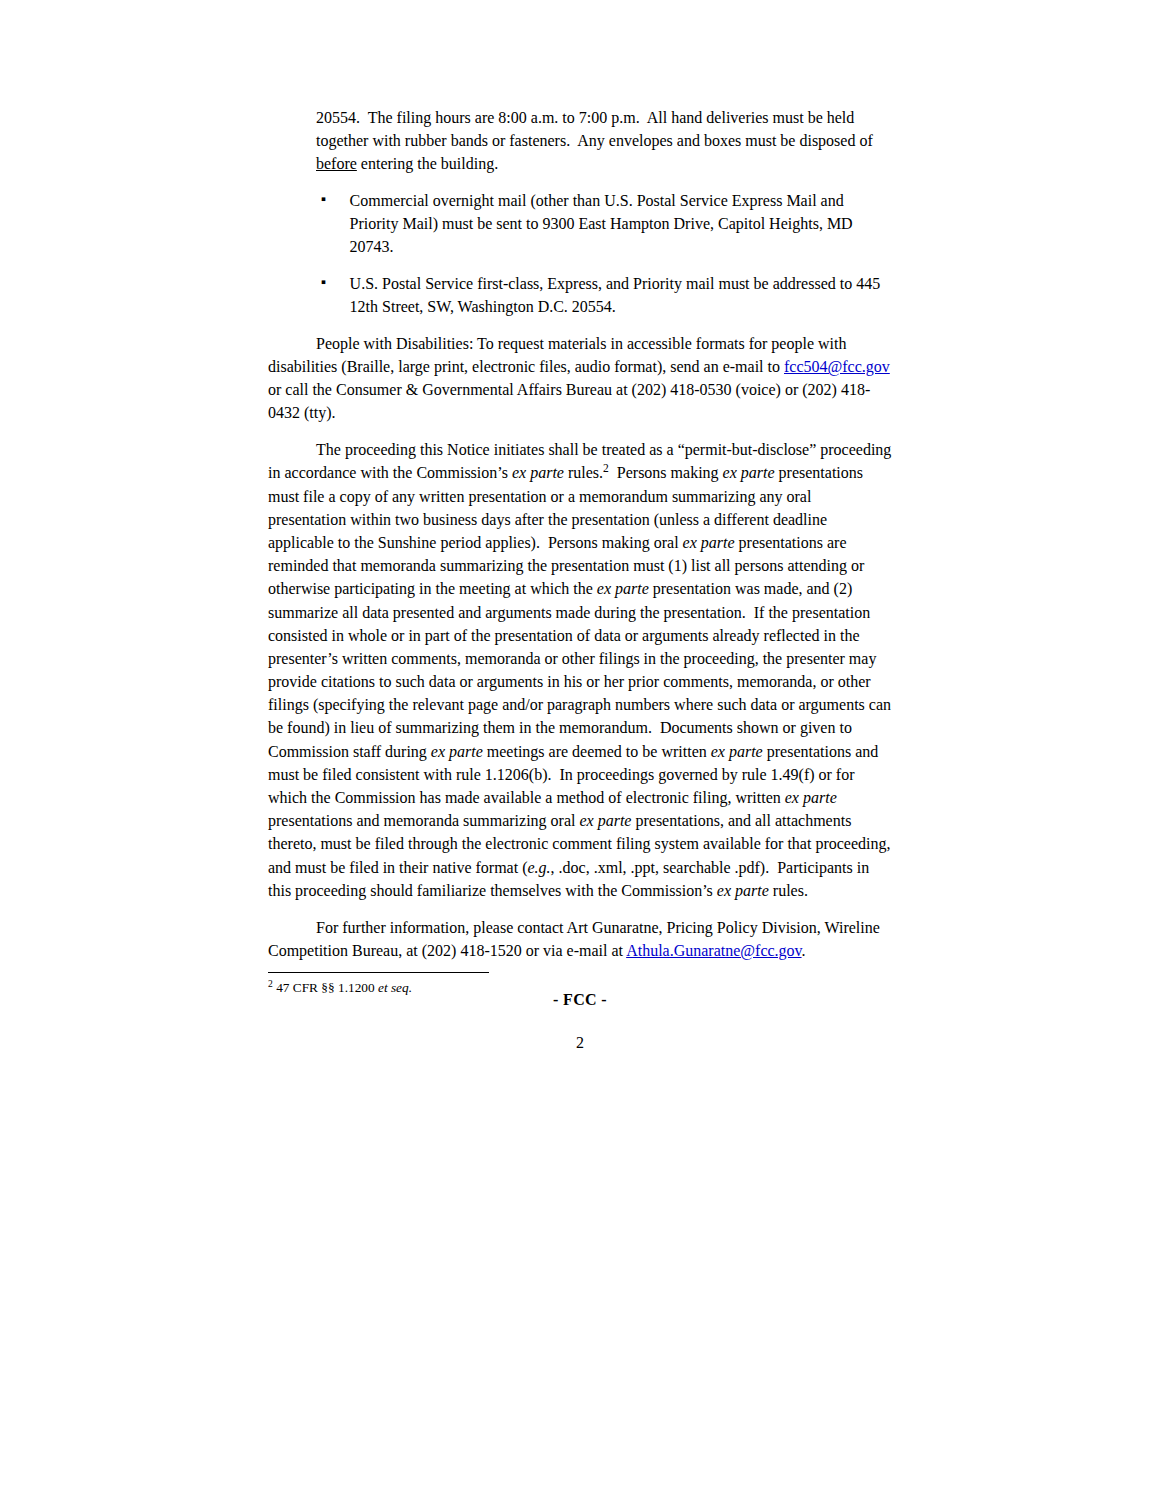20554. The filing hours are 8:00 a.m. to 7:00 p.m. All hand deliveries must be held together with rubber bands or fasteners. Any envelopes and boxes must be disposed of before entering the building.
Commercial overnight mail (other than U.S. Postal Service Express Mail and Priority Mail) must be sent to 9300 East Hampton Drive, Capitol Heights, MD 20743.
U.S. Postal Service first-class, Express, and Priority mail must be addressed to 445 12th Street, SW, Washington D.C. 20554.
People with Disabilities: To request materials in accessible formats for people with disabilities (Braille, large print, electronic files, audio format), send an e-mail to fcc504@fcc.gov or call the Consumer & Governmental Affairs Bureau at (202) 418-0530 (voice) or (202) 418-0432 (tty).
The proceeding this Notice initiates shall be treated as a “permit-but-disclose” proceeding in accordance with the Commission’s ex parte rules.2 Persons making ex parte presentations must file a copy of any written presentation or a memorandum summarizing any oral presentation within two business days after the presentation (unless a different deadline applicable to the Sunshine period applies). Persons making oral ex parte presentations are reminded that memoranda summarizing the presentation must (1) list all persons attending or otherwise participating in the meeting at which the ex parte presentation was made, and (2) summarize all data presented and arguments made during the presentation. If the presentation consisted in whole or in part of the presentation of data or arguments already reflected in the presenter’s written comments, memoranda or other filings in the proceeding, the presenter may provide citations to such data or arguments in his or her prior comments, memoranda, or other filings (specifying the relevant page and/or paragraph numbers where such data or arguments can be found) in lieu of summarizing them in the memorandum. Documents shown or given to Commission staff during ex parte meetings are deemed to be written ex parte presentations and must be filed consistent with rule 1.1206(b). In proceedings governed by rule 1.49(f) or for which the Commission has made available a method of electronic filing, written ex parte presentations and memoranda summarizing oral ex parte presentations, and all attachments thereto, must be filed through the electronic comment filing system available for that proceeding, and must be filed in their native format (e.g., .doc, .xml, .ppt, searchable .pdf). Participants in this proceeding should familiarize themselves with the Commission’s ex parte rules.
For further information, please contact Art Gunaratne, Pricing Policy Division, Wireline Competition Bureau, at (202) 418-1520 or via e-mail at Athula.Gunaratne@fcc.gov.
- FCC -
2 47 CFR §§ 1.1200 et seq.
2